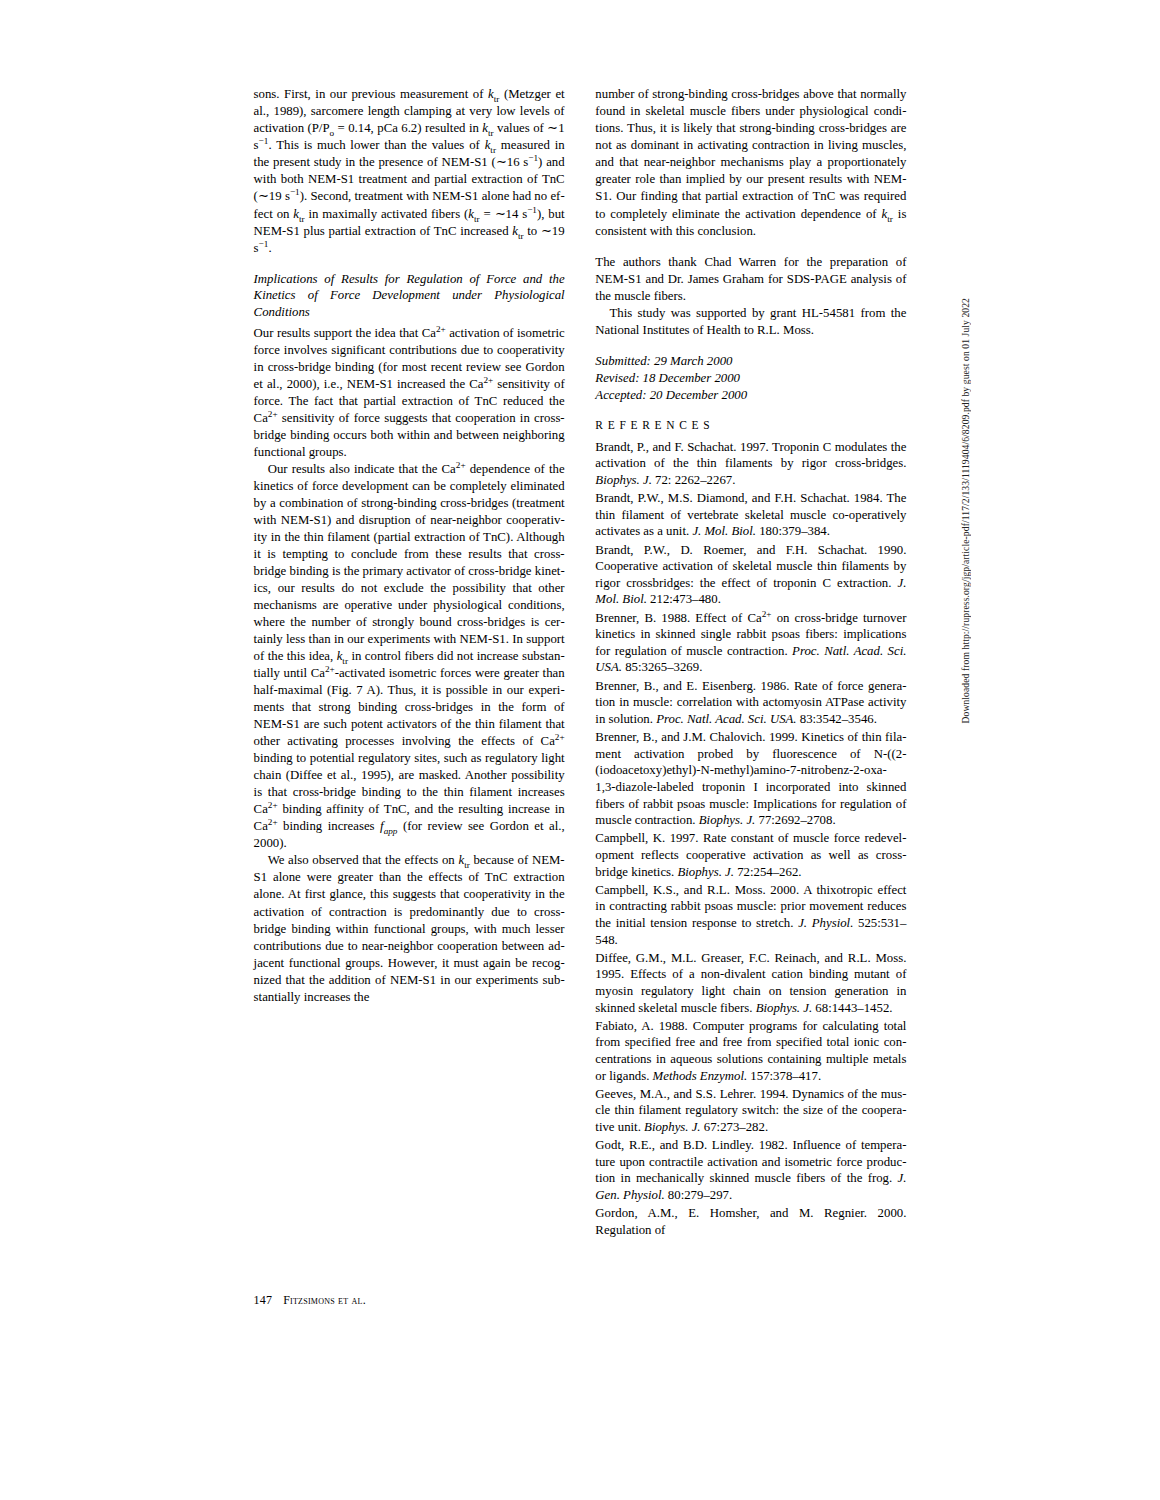Downloaded from http://rupress.org/jgp/article-pdf/117/2/133/1119404/6/8209.pdf by guest on 01 July 2022
sons. First, in our previous measurement of ktr (Metzger et al., 1989), sarcomere length clamping at very low levels of activation (P/Po = 0.14, pCa 6.2) resulted in ktr values of ∼1 s−1. This is much lower than the values of ktr measured in the present study in the presence of NEM-S1 (∼16 s−1) and with both NEM-S1 treatment and partial extraction of TnC (∼19 s−1). Second, treatment with NEM-S1 alone had no effect on ktr in maximally activated fibers (ktr = ∼14 s−1), but NEM-S1 plus partial extraction of TnC increased ktr to ∼19 s−1.
Implications of Results for Regulation of Force and the Kinetics of Force Development under Physiological Conditions
Our results support the idea that Ca2+ activation of isometric force involves significant contributions due to cooperativity in cross-bridge binding (for most recent review see Gordon et al., 2000), i.e., NEM-S1 increased the Ca2+ sensitivity of force. The fact that partial extraction of TnC reduced the Ca2+ sensitivity of force suggests that cooperation in cross-bridge binding occurs both within and between neighboring functional groups.
Our results also indicate that the Ca2+ dependence of the kinetics of force development can be completely eliminated by a combination of strong-binding cross-bridges (treatment with NEM-S1) and disruption of near-neighbor cooperativity in the thin filament (partial extraction of TnC). Although it is tempting to conclude from these results that cross-bridge binding is the primary activator of cross-bridge kinetics, our results do not exclude the possibility that other mechanisms are operative under physiological conditions, where the number of strongly bound cross-bridges is certainly less than in our experiments with NEM-S1. In support of the this idea, ktr in control fibers did not increase substantially until Ca2+-activated isometric forces were greater than half-maximal (Fig. 7 A). Thus, it is possible in our experiments that strong binding cross-bridges in the form of NEM-S1 are such potent activators of the thin filament that other activating processes involving the effects of Ca2+ binding to potential regulatory sites, such as regulatory light chain (Diffee et al., 1995), are masked. Another possibility is that cross-bridge binding to the thin filament increases Ca2+ binding affinity of TnC, and the resulting increase in Ca2+ binding increases fapp (for review see Gordon et al., 2000).
We also observed that the effects on ktr because of NEM-S1 alone were greater than the effects of TnC extraction alone. At first glance, this suggests that cooperativity in the activation of contraction is predominantly due to cross-bridge binding within functional groups, with much lesser contributions due to near-neighbor cooperation between adjacent functional groups. However, it must again be recognized that the addition of NEM-S1 in our experiments substantially increases the
number of strong-binding cross-bridges above that normally found in skeletal muscle fibers under physiological conditions. Thus, it is likely that strong-binding cross-bridges are not as dominant in activating contraction in living muscles, and that near-neighbor mechanisms play a proportionately greater role than implied by our present results with NEM-S1. Our finding that partial extraction of TnC was required to completely eliminate the activation dependence of ktr is consistent with this conclusion.
The authors thank Chad Warren for the preparation of NEM-S1 and Dr. James Graham for SDS-PAGE analysis of the muscle fibers.
This study was supported by grant HL-54581 from the National Institutes of Health to R.L. Moss.
Submitted: 29 March 2000
Revised: 18 December 2000
Accepted: 20 December 2000
R E F E R E N C E S
Brandt, P., and F. Schachat. 1997. Troponin C modulates the activation of the thin filaments by rigor cross-bridges. Biophys. J. 72: 2262–2267.
Brandt, P.W., M.S. Diamond, and F.H. Schachat. 1984. The thin filament of vertebrate skeletal muscle co-operatively activates as a unit. J. Mol. Biol. 180:379–384.
Brandt, P.W., D. Roemer, and F.H. Schachat. 1990. Cooperative activation of skeletal muscle thin filaments by rigor crossbridges: the effect of troponin C extraction. J. Mol. Biol. 212:473–480.
Brenner, B. 1988. Effect of Ca2+ on cross-bridge turnover kinetics in skinned single rabbit psoas fibers: implications for regulation of muscle contraction. Proc. Natl. Acad. Sci. USA. 85:3265–3269.
Brenner, B., and E. Eisenberg. 1986. Rate of force generation in muscle: correlation with actomyosin ATPase activity in solution. Proc. Natl. Acad. Sci. USA. 83:3542–3546.
Brenner, B., and J.M. Chalovich. 1999. Kinetics of thin filament activation probed by fluorescence of N-((2-(iodoacetoxy)ethyl)-N-methyl)amino-7-nitrobenz-2-oxa-1,3-diazole-labeled troponin I incorporated into skinned fibers of rabbit psoas muscle: Implications for regulation of muscle contraction. Biophys. J. 77:2692–2708.
Campbell, K. 1997. Rate constant of muscle force redevelopment reflects cooperative activation as well as cross-bridge kinetics. Biophys. J. 72:254–262.
Campbell, K.S., and R.L. Moss. 2000. A thixotropic effect in contracting rabbit psoas muscle: prior movement reduces the initial tension response to stretch. J. Physiol. 525:531–548.
Diffee, G.M., M.L. Greaser, F.C. Reinach, and R.L. Moss. 1995. Effects of a non-divalent cation binding mutant of myosin regulatory light chain on tension generation in skinned skeletal muscle fibers. Biophys. J. 68:1443–1452.
Fabiato, A. 1988. Computer programs for calculating total from specified free and free from specified total ionic concentrations in aqueous solutions containing multiple metals or ligands. Methods Enzymol. 157:378–417.
Geeves, M.A., and S.S. Lehrer. 1994. Dynamics of the muscle thin filament regulatory switch: the size of the cooperative unit. Biophys. J. 67:273–282.
Godt, R.E., and B.D. Lindley. 1982. Influence of temperature upon contractile activation and isometric force production in mechanically skinned muscle fibers of the frog. J. Gen. Physiol. 80:279–297.
Gordon, A.M., E. Homsher, and M. Regnier. 2000. Regulation of
147 Fitzsimons et al.